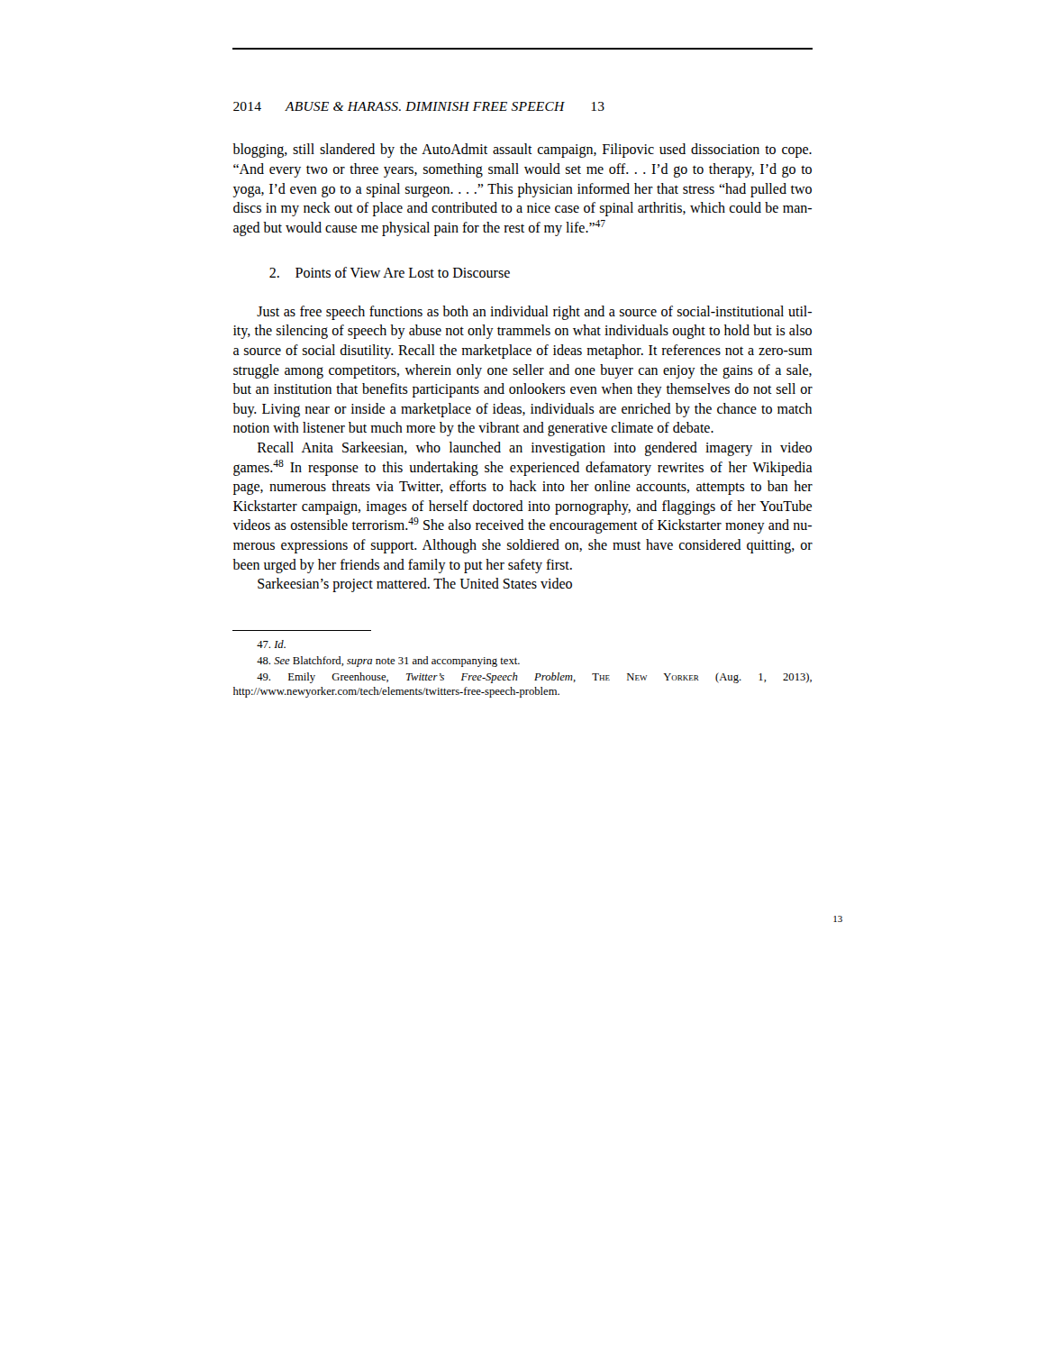2014 ABUSE & HARASS. DIMINISH FREE SPEECH 13
blogging, still slandered by the AutoAdmit assault campaign, Filipovic used dissociation to cope. “And every two or three years, something small would set me off. . . I’d go to therapy, I’d go to yoga, I’d even go to a spinal surgeon. . . .” This physician informed her that stress “had pulled two discs in my neck out of place and contributed to a nice case of spinal arthritis, which could be managed but would cause me physical pain for the rest of my life.”47
2. Points of View Are Lost to Discourse
Just as free speech functions as both an individual right and a source of social-institutional utility, the silencing of speech by abuse not only trammels on what individuals ought to hold but is also a source of social disutility. Recall the marketplace of ideas metaphor. It references not a zero-sum struggle among competitors, wherein only one seller and one buyer can enjoy the gains of a sale, but an institution that benefits participants and onlookers even when they themselves do not sell or buy. Living near or inside a marketplace of ideas, individuals are enriched by the chance to match notion with listener but much more by the vibrant and generative climate of debate.
Recall Anita Sarkeesian, who launched an investigation into gendered imagery in video games.48 In response to this undertaking she experienced defamatory rewrites of her Wikipedia page, numerous threats via Twitter, efforts to hack into her online accounts, attempts to ban her Kickstarter campaign, images of herself doctored into pornography, and flaggings of her YouTube videos as ostensible terrorism.49 She also received the encouragement of Kickstarter money and numerous expressions of support. Although she soldiered on, she must have considered quitting, or been urged by her friends and family to put her safety first.
Sarkeesian’s project mattered. The United States video
47. Id.
48. See Blatchford, supra note 31 and accompanying text.
49. Emily Greenhouse, Twitter’s Free-Speech Problem, The New Yorker (Aug. 1, 2013), http://www.newyorker.com/tech/elements/twitters-free-speech-problem.
13